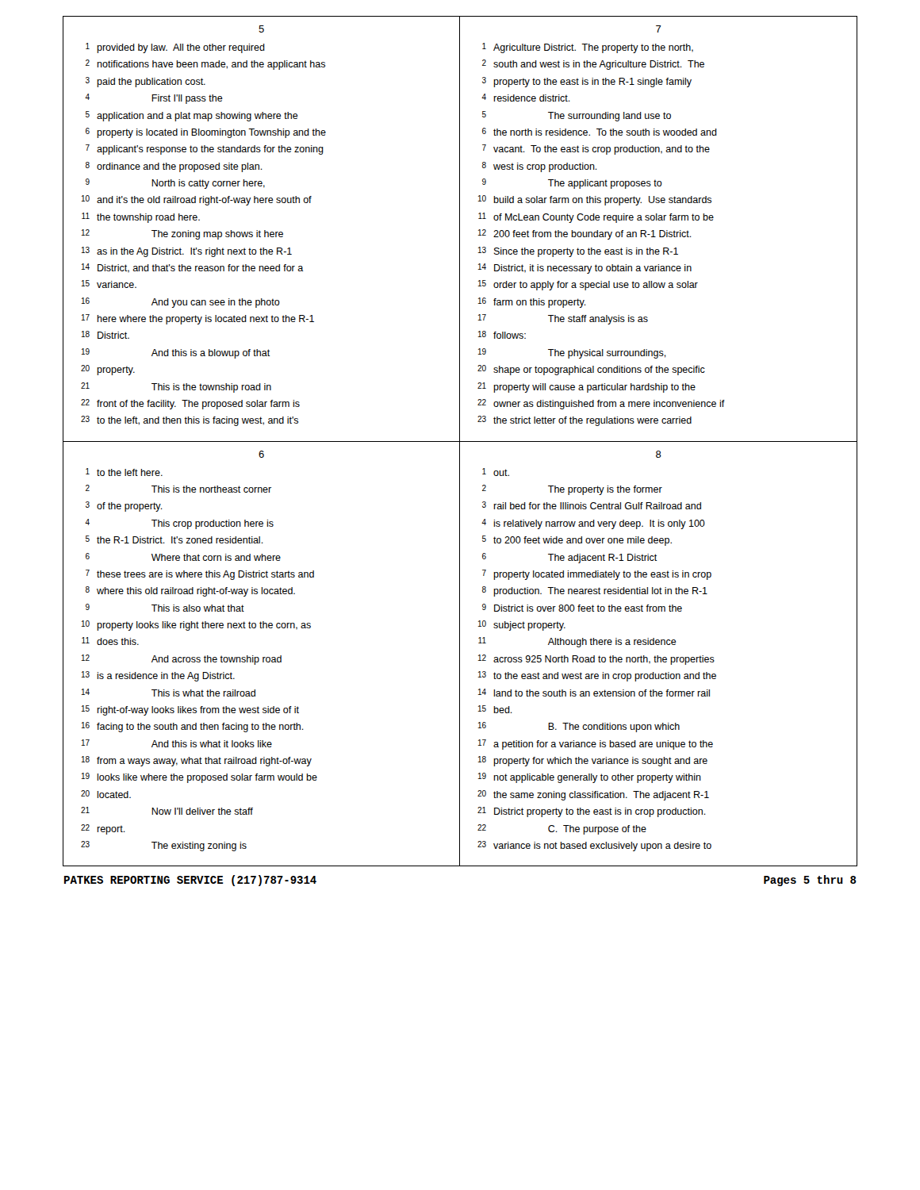5
| 1 | provided by law. All the other required |
| 2 | notifications have been made, and the applicant has |
| 3 | paid the publication cost. |
| 4 | First I'll pass the |
| 5 | application and a plat map showing where the |
| 6 | property is located in Bloomington Township and the |
| 7 | applicant's response to the standards for the zoning |
| 8 | ordinance and the proposed site plan. |
| 9 | North is catty corner here, |
| 10 | and it's the old railroad right-of-way here south of |
| 11 | the township road here. |
| 12 | The zoning map shows it here |
| 13 | as in the Ag District. It's right next to the R-1 |
| 14 | District, and that's the reason for the need for a |
| 15 | variance. |
| 16 | And you can see in the photo |
| 17 | here where the property is located next to the R-1 |
| 18 | District. |
| 19 | And this is a blowup of that |
| 20 | property. |
| 21 | This is the township road in |
| 22 | front of the facility. The proposed solar farm is |
| 23 | to the left, and then this is facing west, and it's |
7
| 1 | Agriculture District. The property to the north, |
| 2 | south and west is in the Agriculture District. The |
| 3 | property to the east is in the R-1 single family |
| 4 | residence district. |
| 5 | The surrounding land use to |
| 6 | the north is residence. To the south is wooded and |
| 7 | vacant. To the east is crop production, and to the |
| 8 | west is crop production. |
| 9 | The applicant proposes to |
| 10 | build a solar farm on this property. Use standards |
| 11 | of McLean County Code require a solar farm to be |
| 12 | 200 feet from the boundary of an R-1 District. |
| 13 | Since the property to the east is in the R-1 |
| 14 | District, it is necessary to obtain a variance in |
| 15 | order to apply for a special use to allow a solar |
| 16 | farm on this property. |
| 17 | The staff analysis is as |
| 18 | follows: |
| 19 | The physical surroundings, |
| 20 | shape or topographical conditions of the specific |
| 21 | property will cause a particular hardship to the |
| 22 | owner as distinguished from a mere inconvenience if |
| 23 | the strict letter of the regulations were carried |
6
| 1 | to the left here. |
| 2 | This is the northeast corner |
| 3 | of the property. |
| 4 | This crop production here is |
| 5 | the R-1 District. It's zoned residential. |
| 6 | Where that corn is and where |
| 7 | these trees are is where this Ag District starts and |
| 8 | where this old railroad right-of-way is located. |
| 9 | This is also what that |
| 10 | property looks like right there next to the corn, as |
| 11 | does this. |
| 12 | And across the township road |
| 13 | is a residence in the Ag District. |
| 14 | This is what the railroad |
| 15 | right-of-way looks likes from the west side of it |
| 16 | facing to the south and then facing to the north. |
| 17 | And this is what it looks like |
| 18 | from a ways away, what that railroad right-of-way |
| 19 | looks like where the proposed solar farm would be |
| 20 | located. |
| 21 | Now I'll deliver the staff |
| 22 | report. |
| 23 | The existing zoning is |
8
| 1 | out. |
| 2 | The property is the former |
| 3 | rail bed for the Illinois Central Gulf Railroad and |
| 4 | is relatively narrow and very deep. It is only 100 |
| 5 | to 200 feet wide and over one mile deep. |
| 6 | The adjacent R-1 District |
| 7 | property located immediately to the east is in crop |
| 8 | production. The nearest residential lot in the R-1 |
| 9 | District is over 800 feet to the east from the |
| 10 | subject property. |
| 11 | Although there is a residence |
| 12 | across 925 North Road to the north, the properties |
| 13 | to the east and west are in crop production and the |
| 14 | land to the south is an extension of the former rail |
| 15 | bed. |
| 16 | B. The conditions upon which |
| 17 | a petition for a variance is based are unique to the |
| 18 | property for which the variance is sought and are |
| 19 | not applicable generally to other property within |
| 20 | the same zoning classification. The adjacent R-1 |
| 21 | District property to the east is in crop production. |
| 22 | C. The purpose of the |
| 23 | variance is not based exclusively upon a desire to |
PATKES REPORTING SERVICE (217)787-9314
Pages 5 thru 8